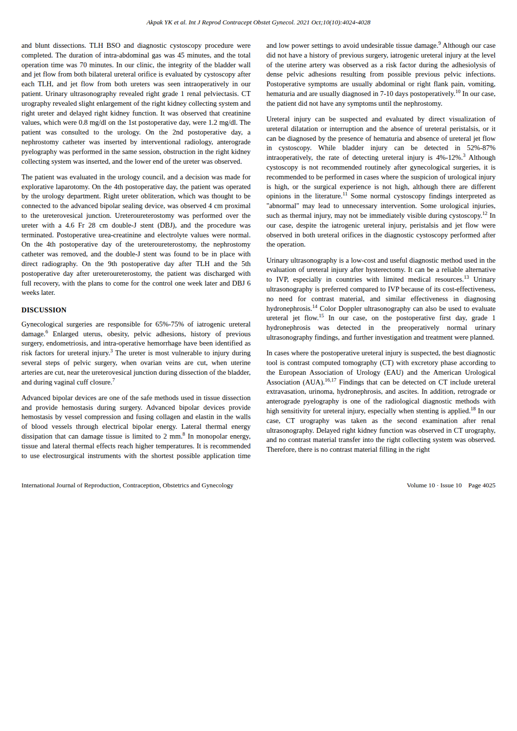Akpak YK et al. Int J Reprod Contracept Obstet Gynecol. 2021 Oct;10(10):4024-4028
and blunt dissections. TLH BSO and diagnostic cystoscopy procedure were completed. The duration of intra-abdominal gas was 45 minutes, and the total operation time was 70 minutes. In our clinic, the integrity of the bladder wall and jet flow from both bilateral ureteral orifice is evaluated by cystoscopy after each TLH, and jet flow from both ureters was seen intraoperatively in our patient. Urinary ultrasonography revealed right grade 1 renal pelviectasis. CT urography revealed slight enlargement of the right kidney collecting system and right ureter and delayed right kidney function. It was observed that creatinine values, which were 0.8 mg/dl on the 1st postoperative day, were 1.2 mg/dl. The patient was consulted to the urology. On the 2nd postoperative day, a nephrostomy catheter was inserted by interventional radiology, anterograde pyelography was performed in the same session, obstruction in the right kidney collecting system was inserted, and the lower end of the ureter was observed.
The patient was evaluated in the urology council, and a decision was made for explorative laparotomy. On the 4th postoperative day, the patient was operated by the urology department. Right ureter obliteration, which was thought to be connected to the advanced bipolar sealing device, was observed 4 cm proximal to the ureterovesical junction. Ureteroureterostomy was performed over the ureter with a 4.6 Fr 28 cm double-J stent (DBJ), and the procedure was terminated. Postoperative urea-creatinine and electrolyte values were normal. On the 4th postoperative day of the ureteroureterostomy, the nephrostomy catheter was removed, and the double-J stent was found to be in place with direct radiography. On the 9th postoperative day after TLH and the 5th postoperative day after ureteroureterostomy, the patient was discharged with full recovery, with the plans to come for the control one week later and DBJ 6 weeks later.
Discussion
Gynecological surgeries are responsible for 65%-75% of iatrogenic ureteral damage.6 Enlarged uterus, obesity, pelvic adhesions, history of previous surgery, endometriosis, and intra-operative hemorrhage have been identified as risk factors for ureteral injury.3 The ureter is most vulnerable to injury during several steps of pelvic surgery, when ovarian veins are cut, when uterine arteries are cut, near the ureterovesical junction during dissection of the bladder, and during vaginal cuff closure.7
Advanced bipolar devices are one of the safe methods used in tissue dissection and provide hemostasis during surgery. Advanced bipolar devices provide hemostasis by vessel compression and fusing collagen and elastin in the walls of blood vessels through electrical bipolar energy. Lateral thermal energy dissipation that can damage tissue is limited to 2 mm.8 In monopolar energy, tissue and lateral thermal effects reach higher temperatures. It is recommended to use electrosurgical instruments with the shortest possible application time and low power settings to avoid undesirable tissue damage.9 Although our case did not have a history of previous surgery, iatrogenic ureteral injury at the level of the uterine artery was observed as a risk factor during the adhesiolysis of dense pelvic adhesions resulting from possible previous pelvic infections. Postoperative symptoms are usually abdominal or right flank pain, vomiting, hematuria and are usually diagnosed in 7-10 days postoperatively.10 In our case, the patient did not have any symptoms until the nephrostomy.
Ureteral injury can be suspected and evaluated by direct visualization of ureteral dilatation or interruption and the absence of ureteral peristalsis, or it can be diagnosed by the presence of hematuria and absence of ureteral jet flow in cystoscopy. While bladder injury can be detected in 52%-87% intraoperatively, the rate of detecting ureteral injury is 4%-12%.3 Although cystoscopy is not recommended routinely after gynecological surgeries, it is recommended to be performed in cases where the suspicion of urological injury is high, or the surgical experience is not high, although there are different opinions in the literature.11 Some normal cystoscopy findings interpreted as "abnormal" may lead to unnecessary intervention. Some urological injuries, such as thermal injury, may not be immediately visible during cystoscopy.12 In our case, despite the iatrogenic ureteral injury, peristalsis and jet flow were observed in both ureteral orifices in the diagnostic cystoscopy performed after the operation.
Urinary ultrasonography is a low-cost and useful diagnostic method used in the evaluation of ureteral injury after hysterectomy. It can be a reliable alternative to IVP, especially in countries with limited medical resources.13 Urinary ultrasonography is preferred compared to IVP because of its cost-effectiveness, no need for contrast material, and similar effectiveness in diagnosing hydronephrosis.14 Color Doppler ultrasonography can also be used to evaluate ureteral jet flow.15 In our case, on the postoperative first day, grade 1 hydronephrosis was detected in the preoperatively normal urinary ultrasonography findings, and further investigation and treatment were planned.
In cases where the postoperative ureteral injury is suspected, the best diagnostic tool is contrast computed tomography (CT) with excretory phase according to the European Association of Urology (EAU) and the American Urological Association (AUA).16,17 Findings that can be detected on CT include ureteral extravasation, urinoma, hydronephrosis, and ascites. In addition, retrograde or anterograde pyelography is one of the radiological diagnostic methods with high sensitivity for ureteral injury, especially when stenting is applied.18 In our case, CT urography was taken as the second examination after renal ultrasonography. Delayed right kidney function was observed in CT urography, and no contrast material transfer into the right collecting system was observed. Therefore, there is no contrast material filling in the right
International Journal of Reproduction, Contraception, Obstetrics and Gynecology
Volume 10 · Issue 10 Page 4025